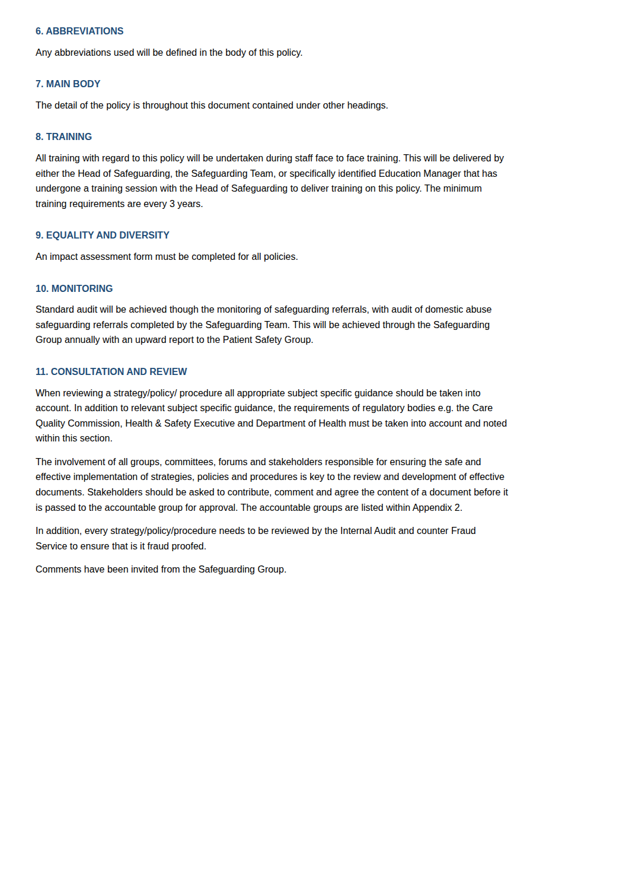6. ABBREVIATIONS
Any abbreviations used will be defined in the body of this policy.
7. MAIN BODY
The detail of the policy is throughout this document contained under other headings.
8. TRAINING
All training with regard to this policy will be undertaken during staff face to face training. This will be delivered by either the Head of Safeguarding, the Safeguarding Team, or specifically identified Education Manager that has undergone a training session with the Head of Safeguarding to deliver training on this policy. The minimum training requirements are every 3 years.
9. EQUALITY AND DIVERSITY
An impact assessment form must be completed for all policies.
10. MONITORING
Standard audit will be achieved though the monitoring of safeguarding referrals, with audit of domestic abuse safeguarding referrals completed by the Safeguarding Team. This will be achieved through the Safeguarding Group annually with an upward report to the Patient Safety Group.
11. CONSULTATION AND REVIEW
When reviewing a strategy/policy/ procedure all appropriate subject specific guidance should be taken into account. In addition to relevant subject specific guidance, the requirements of regulatory bodies e.g. the Care Quality Commission, Health & Safety Executive and Department of Health must be taken into account and noted within this section.
The involvement of all groups, committees, forums and stakeholders responsible for ensuring the safe and effective implementation of strategies, policies and procedures is key to the review and development of effective documents. Stakeholders should be asked to contribute, comment and agree the content of a document before it is passed to the accountable group for approval. The accountable groups are listed within Appendix 2.
In addition, every strategy/policy/procedure needs to be reviewed by the Internal Audit and counter Fraud Service to ensure that is it fraud proofed.
Comments have been invited from the Safeguarding Group.